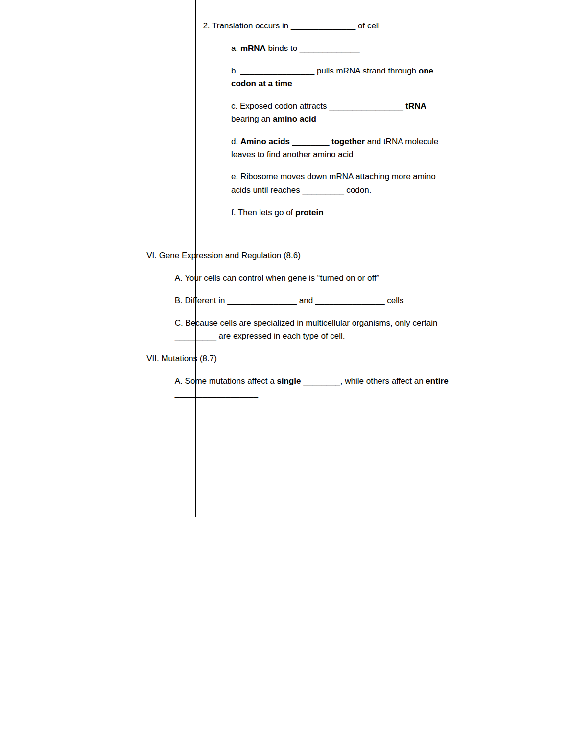2. Translation occurs in ______________ of cell
a. mRNA binds to _____________
b. ________________ pulls mRNA strand through one codon at a time
c. Exposed codon attracts ________________ tRNA bearing an amino acid
d. Amino acids ________ together and tRNA molecule leaves to find another amino acid
e. Ribosome moves down mRNA attaching more amino acids until reaches _________ codon.
f. Then lets go of protein
VI. Gene Expression and Regulation (8.6)
A. Your cells can control when gene is “turned on or off”
B. Different in _______________ and _______________ cells
C. Because cells are specialized in multicellular organisms, only certain _________ are expressed in each type of cell.
VII. Mutations (8.7)
A. Some mutations affect a single ________, while others affect an entire __________________